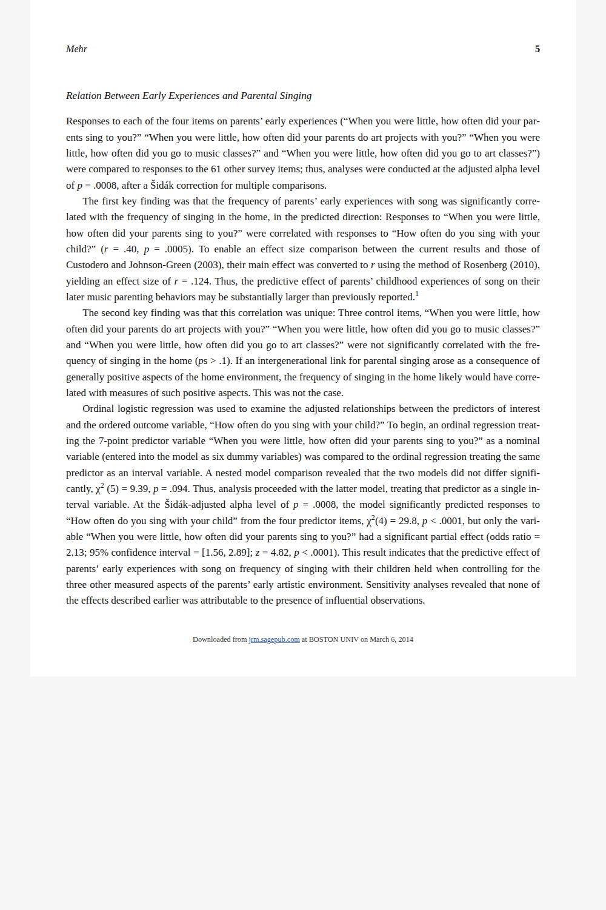Mehr 5
Relation Between Early Experiences and Parental Singing
Responses to each of the four items on parents’ early experiences (“When you were little, how often did your parents sing to you?” “When you were little, how often did your parents do art projects with you?” “When you were little, how often did you go to music classes?” and “When you were little, how often did you go to art classes?”) were compared to responses to the 61 other survey items; thus, analyses were conducted at the adjusted alpha level of p = .0008, after a Šidák correction for multiple comparisons.
The first key finding was that the frequency of parents’ early experiences with song was significantly correlated with the frequency of singing in the home, in the predicted direction: Responses to “When you were little, how often did your parents sing to you?” were correlated with responses to “How often do you sing with your child?” (r = .40, p = .0005). To enable an effect size comparison between the current results and those of Custodero and Johnson-Green (2003), their main effect was converted to r using the method of Rosenberg (2010), yielding an effect size of r = .124. Thus, the predictive effect of parents’ childhood experiences of song on their later music parenting behaviors may be substantially larger than previously reported.1
The second key finding was that this correlation was unique: Three control items, “When you were little, how often did your parents do art projects with you?” “When you were little, how often did you go to music classes?” and “When you were little, how often did you go to art classes?” were not significantly correlated with the frequency of singing in the home (ps > .1). If an intergenerational link for parental singing arose as a consequence of generally positive aspects of the home environment, the frequency of singing in the home likely would have correlated with measures of such positive aspects. This was not the case.
Ordinal logistic regression was used to examine the adjusted relationships between the predictors of interest and the ordered outcome variable, “How often do you sing with your child?” To begin, an ordinal regression treating the 7-point predictor variable “When you were little, how often did your parents sing to you?” as a nominal variable (entered into the model as six dummy variables) was compared to the ordinal regression treating the same predictor as an interval variable. A nested model comparison revealed that the two models did not differ significantly, χ2 (5) = 9.39, p = .094. Thus, analysis proceeded with the latter model, treating that predictor as a single interval variable. At the Šidák-adjusted alpha level of p = .0008, the model significantly predicted responses to “How often do you sing with your child” from the four predictor items, χ2(4) = 29.8, p < .0001, but only the variable “When you were little, how often did your parents sing to you?” had a significant partial effect (odds ratio = 2.13; 95% confidence interval = [1.56, 2.89]; z = 4.82, p < .0001). This result indicates that the predictive effect of parents’ early experiences with song on frequency of singing with their children held when controlling for the three other measured aspects of the parents’ early artistic environment. Sensitivity analyses revealed that none of the effects described earlier was attributable to the presence of influential observations.
Downloaded from jrm.sagepub.com at BOSTON UNIV on March 6, 2014